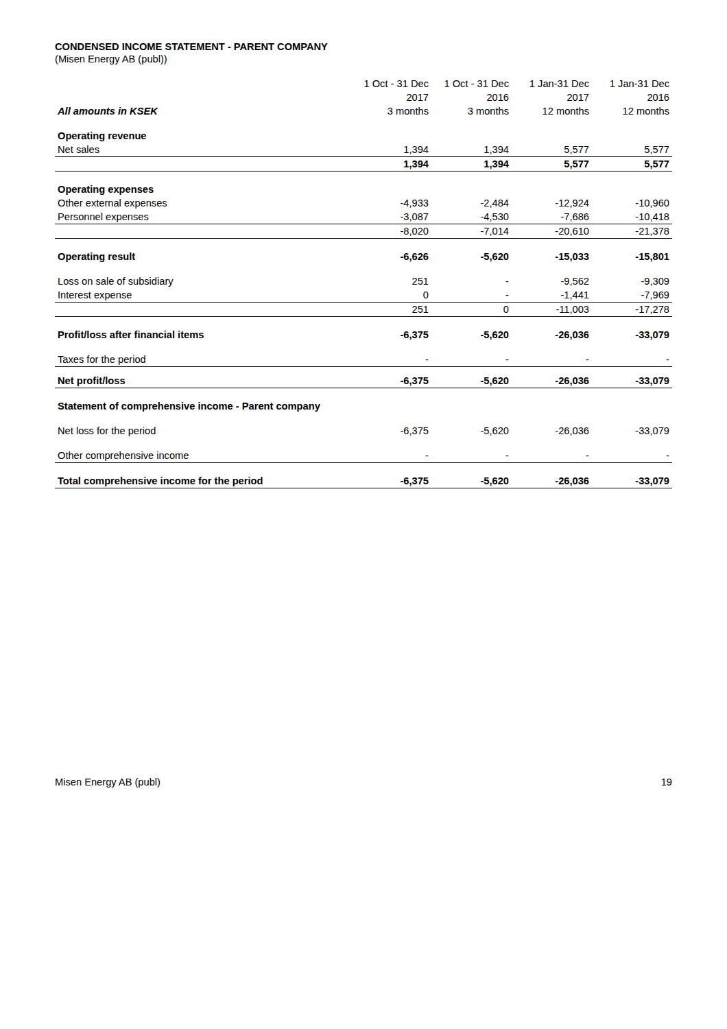CONDENSED INCOME STATEMENT - PARENT COMPANY
(Misen Energy AB (publ))
| | 1 Oct - 31 Dec | 1 Oct - 31 Dec | 1 Jan-31 Dec | 1 Jan-31 Dec |
| --- | --- | --- | --- | --- |
| | 2017 | 2016 | 2017 | 2016 |
| All amounts in KSEK | 3 months | 3 months | 12 months | 12 months |
| Operating revenue | | | | |
| Net sales | 1,394 | 1,394 | 5,577 | 5,577 |
| | 1,394 | 1,394 | 5,577 | 5,577 |
| Operating expenses | | | | |
| Other external expenses | -4,933 | -2,484 | -12,924 | -10,960 |
| Personnel expenses | -3,087 | -4,530 | -7,686 | -10,418 |
| | -8,020 | -7,014 | -20,610 | -21,378 |
| Operating result | -6,626 | -5,620 | -15,033 | -15,801 |
| Loss on sale of subsidiary | 251 | - | -9,562 | -9,309 |
| Interest expense | 0 | - | -1,441 | -7,969 |
| | 251 | 0 | -11,003 | -17,278 |
| Profit/loss after financial items | -6,375 | -5,620 | -26,036 | -33,079 |
| Taxes for the period | - | - | - | - |
| Net profit/loss | -6,375 | -5,620 | -26,036 | -33,079 |
| Statement of comprehensive income - Parent company | | | | |
| Net loss for the period | -6,375 | -5,620 | -26,036 | -33,079 |
| Other comprehensive income | - | - | - | - |
| Total comprehensive income for the period | -6,375 | -5,620 | -26,036 | -33,079 |
Misen Energy AB (publ) 19